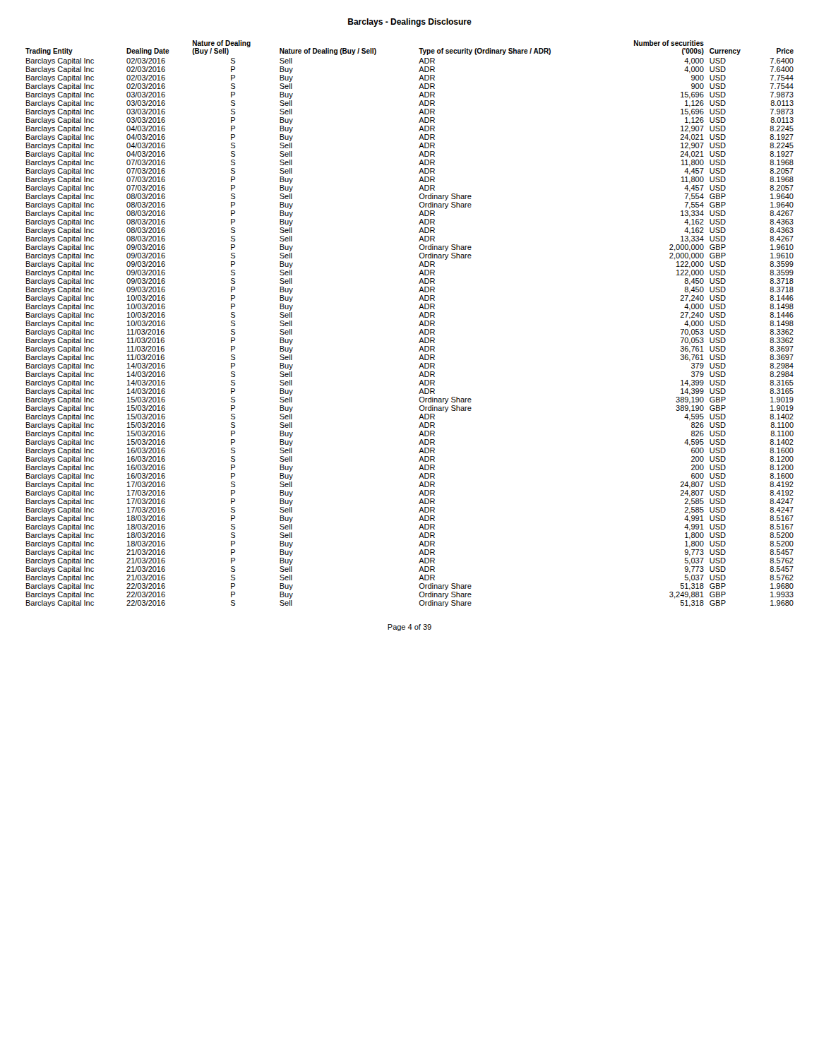Barclays - Dealings Disclosure
| Trading Entity | Dealing Date | Nature of Dealing (Buy / Sell) | Nature of Dealing (Buy / Sell) | Type of security (Ordinary Share / ADR) | Number of securities ('000s) | Currency | Price |
| --- | --- | --- | --- | --- | --- | --- | --- |
| Barclays Capital Inc | 02/03/2016 | S | Sell | ADR | 4,000 | USD | 7.6400 |
| Barclays Capital Inc | 02/03/2016 | P | Buy | ADR | 4,000 | USD | 7.6400 |
| Barclays Capital Inc | 02/03/2016 | P | Buy | ADR | 900 | USD | 7.7544 |
| Barclays Capital Inc | 02/03/2016 | S | Sell | ADR | 900 | USD | 7.7544 |
| Barclays Capital Inc | 03/03/2016 | P | Buy | ADR | 15,696 | USD | 7.9873 |
| Barclays Capital Inc | 03/03/2016 | S | Sell | ADR | 1,126 | USD | 8.0113 |
| Barclays Capital Inc | 03/03/2016 | S | Sell | ADR | 15,696 | USD | 7.9873 |
| Barclays Capital Inc | 03/03/2016 | P | Buy | ADR | 1,126 | USD | 8.0113 |
| Barclays Capital Inc | 04/03/2016 | P | Buy | ADR | 12,907 | USD | 8.2245 |
| Barclays Capital Inc | 04/03/2016 | P | Buy | ADR | 24,021 | USD | 8.1927 |
| Barclays Capital Inc | 04/03/2016 | S | Sell | ADR | 12,907 | USD | 8.2245 |
| Barclays Capital Inc | 04/03/2016 | S | Sell | ADR | 24,021 | USD | 8.1927 |
| Barclays Capital Inc | 07/03/2016 | S | Sell | ADR | 11,800 | USD | 8.1968 |
| Barclays Capital Inc | 07/03/2016 | S | Sell | ADR | 4,457 | USD | 8.2057 |
| Barclays Capital Inc | 07/03/2016 | P | Buy | ADR | 11,800 | USD | 8.1968 |
| Barclays Capital Inc | 07/03/2016 | P | Buy | ADR | 4,457 | USD | 8.2057 |
| Barclays Capital Inc | 08/03/2016 | S | Sell | Ordinary Share | 7,554 | GBP | 1.9640 |
| Barclays Capital Inc | 08/03/2016 | P | Buy | Ordinary Share | 7,554 | GBP | 1.9640 |
| Barclays Capital Inc | 08/03/2016 | P | Buy | ADR | 13,334 | USD | 8.4267 |
| Barclays Capital Inc | 08/03/2016 | P | Buy | ADR | 4,162 | USD | 8.4363 |
| Barclays Capital Inc | 08/03/2016 | S | Sell | ADR | 4,162 | USD | 8.4363 |
| Barclays Capital Inc | 08/03/2016 | S | Sell | ADR | 13,334 | USD | 8.4267 |
| Barclays Capital Inc | 09/03/2016 | P | Buy | Ordinary Share | 2,000,000 | GBP | 1.9610 |
| Barclays Capital Inc | 09/03/2016 | S | Sell | Ordinary Share | 2,000,000 | GBP | 1.9610 |
| Barclays Capital Inc | 09/03/2016 | P | Buy | ADR | 122,000 | USD | 8.3599 |
| Barclays Capital Inc | 09/03/2016 | S | Sell | ADR | 122,000 | USD | 8.3599 |
| Barclays Capital Inc | 09/03/2016 | S | Sell | ADR | 8,450 | USD | 8.3718 |
| Barclays Capital Inc | 09/03/2016 | P | Buy | ADR | 8,450 | USD | 8.3718 |
| Barclays Capital Inc | 10/03/2016 | P | Buy | ADR | 27,240 | USD | 8.1446 |
| Barclays Capital Inc | 10/03/2016 | P | Buy | ADR | 4,000 | USD | 8.1498 |
| Barclays Capital Inc | 10/03/2016 | S | Sell | ADR | 27,240 | USD | 8.1446 |
| Barclays Capital Inc | 10/03/2016 | S | Sell | ADR | 4,000 | USD | 8.1498 |
| Barclays Capital Inc | 11/03/2016 | S | Sell | ADR | 70,053 | USD | 8.3362 |
| Barclays Capital Inc | 11/03/2016 | P | Buy | ADR | 70,053 | USD | 8.3362 |
| Barclays Capital Inc | 11/03/2016 | P | Buy | ADR | 36,761 | USD | 8.3697 |
| Barclays Capital Inc | 11/03/2016 | S | Sell | ADR | 36,761 | USD | 8.3697 |
| Barclays Capital Inc | 14/03/2016 | P | Buy | ADR | 379 | USD | 8.2984 |
| Barclays Capital Inc | 14/03/2016 | S | Sell | ADR | 379 | USD | 8.2984 |
| Barclays Capital Inc | 14/03/2016 | S | Sell | ADR | 14,399 | USD | 8.3165 |
| Barclays Capital Inc | 14/03/2016 | P | Buy | ADR | 14,399 | USD | 8.3165 |
| Barclays Capital Inc | 15/03/2016 | S | Sell | Ordinary Share | 389,190 | GBP | 1.9019 |
| Barclays Capital Inc | 15/03/2016 | P | Buy | Ordinary Share | 389,190 | GBP | 1.9019 |
| Barclays Capital Inc | 15/03/2016 | S | Sell | ADR | 4,595 | USD | 8.1402 |
| Barclays Capital Inc | 15/03/2016 | S | Sell | ADR | 826 | USD | 8.1100 |
| Barclays Capital Inc | 15/03/2016 | P | Buy | ADR | 826 | USD | 8.1100 |
| Barclays Capital Inc | 15/03/2016 | P | Buy | ADR | 4,595 | USD | 8.1402 |
| Barclays Capital Inc | 16/03/2016 | S | Sell | ADR | 600 | USD | 8.1600 |
| Barclays Capital Inc | 16/03/2016 | S | Sell | ADR | 200 | USD | 8.1200 |
| Barclays Capital Inc | 16/03/2016 | P | Buy | ADR | 200 | USD | 8.1200 |
| Barclays Capital Inc | 16/03/2016 | P | Buy | ADR | 600 | USD | 8.1600 |
| Barclays Capital Inc | 17/03/2016 | S | Sell | ADR | 24,807 | USD | 8.4192 |
| Barclays Capital Inc | 17/03/2016 | P | Buy | ADR | 24,807 | USD | 8.4192 |
| Barclays Capital Inc | 17/03/2016 | P | Buy | ADR | 2,585 | USD | 8.4247 |
| Barclays Capital Inc | 17/03/2016 | S | Sell | ADR | 2,585 | USD | 8.4247 |
| Barclays Capital Inc | 18/03/2016 | P | Buy | ADR | 4,991 | USD | 8.5167 |
| Barclays Capital Inc | 18/03/2016 | S | Sell | ADR | 4,991 | USD | 8.5167 |
| Barclays Capital Inc | 18/03/2016 | S | Sell | ADR | 1,800 | USD | 8.5200 |
| Barclays Capital Inc | 18/03/2016 | P | Buy | ADR | 1,800 | USD | 8.5200 |
| Barclays Capital Inc | 21/03/2016 | P | Buy | ADR | 9,773 | USD | 8.5457 |
| Barclays Capital Inc | 21/03/2016 | P | Buy | ADR | 5,037 | USD | 8.5762 |
| Barclays Capital Inc | 21/03/2016 | S | Sell | ADR | 9,773 | USD | 8.5457 |
| Barclays Capital Inc | 21/03/2016 | S | Sell | ADR | 5,037 | USD | 8.5762 |
| Barclays Capital Inc | 22/03/2016 | P | Buy | Ordinary Share | 51,318 | GBP | 1.9680 |
| Barclays Capital Inc | 22/03/2016 | P | Buy | Ordinary Share | 3,249,881 | GBP | 1.9933 |
| Barclays Capital Inc | 22/03/2016 | S | Sell | Ordinary Share | 51,318 | GBP | 1.9680 |
Page 4 of 39